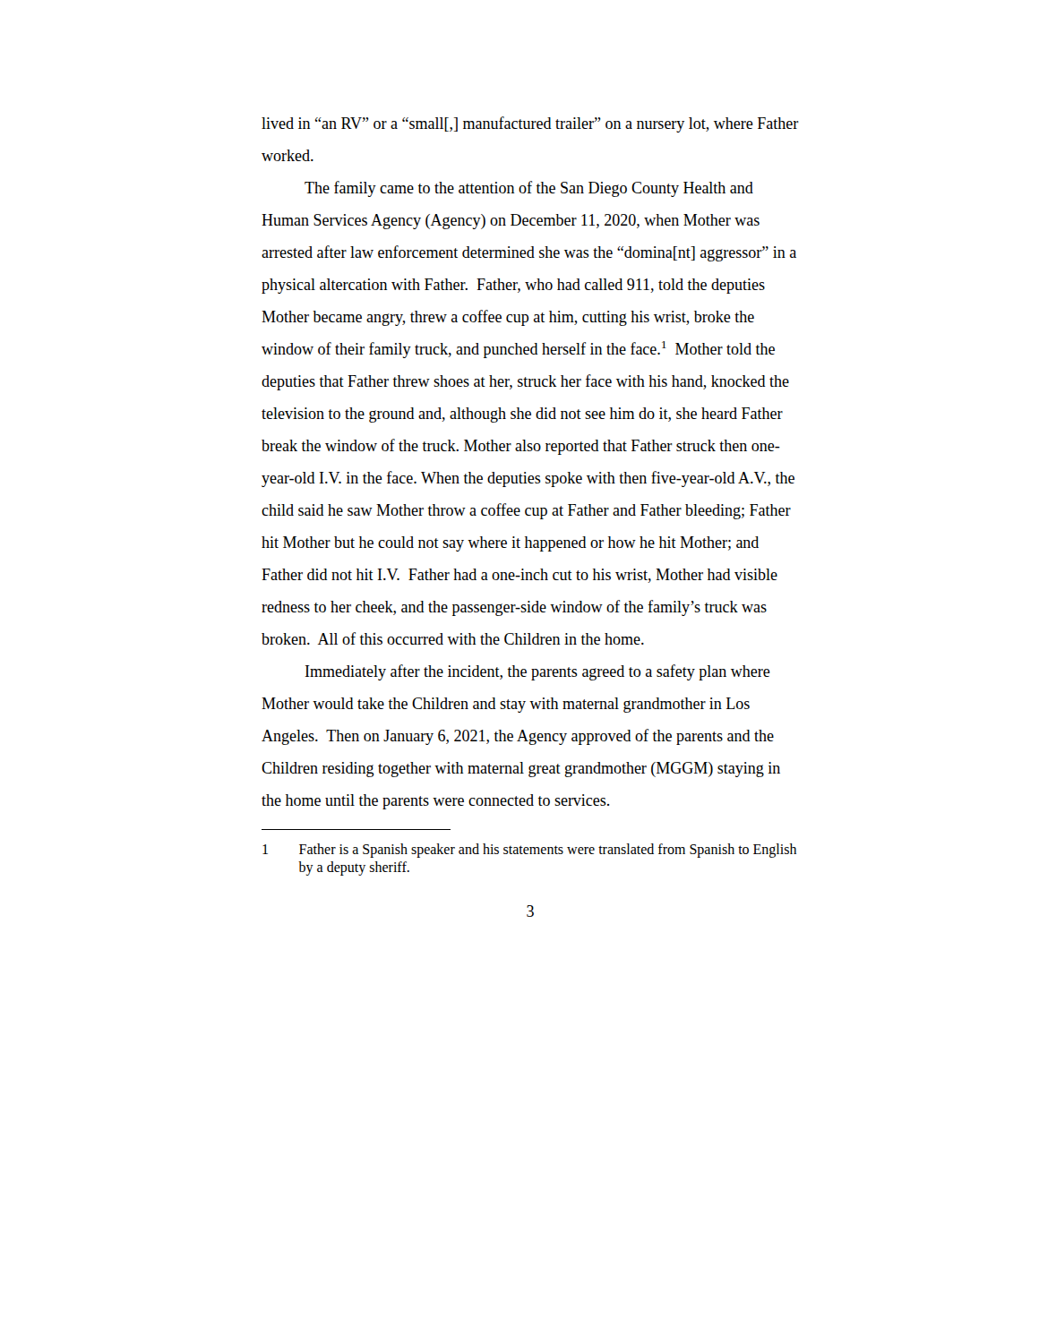lived in “an RV” or a “small[,] manufactured trailer” on a nursery lot, where Father worked.
The family came to the attention of the San Diego County Health and Human Services Agency (Agency) on December 11, 2020, when Mother was arrested after law enforcement determined she was the “domina[nt] aggressor” in a physical altercation with Father. Father, who had called 911, told the deputies Mother became angry, threw a coffee cup at him, cutting his wrist, broke the window of their family truck, and punched herself in the face.1 Mother told the deputies that Father threw shoes at her, struck her face with his hand, knocked the television to the ground and, although she did not see him do it, she heard Father break the window of the truck. Mother also reported that Father struck then one-year-old I.V. in the face. When the deputies spoke with then five-year-old A.V., the child said he saw Mother throw a coffee cup at Father and Father bleeding; Father hit Mother but he could not say where it happened or how he hit Mother; and Father did not hit I.V. Father had a one-inch cut to his wrist, Mother had visible redness to her cheek, and the passenger-side window of the family’s truck was broken. All of this occurred with the Children in the home.
Immediately after the incident, the parents agreed to a safety plan where Mother would take the Children and stay with maternal grandmother in Los Angeles. Then on January 6, 2021, the Agency approved of the parents and the Children residing together with maternal great grandmother (MGGM) staying in the home until the parents were connected to services.
1 Father is a Spanish speaker and his statements were translated from Spanish to English by a deputy sheriff.
3